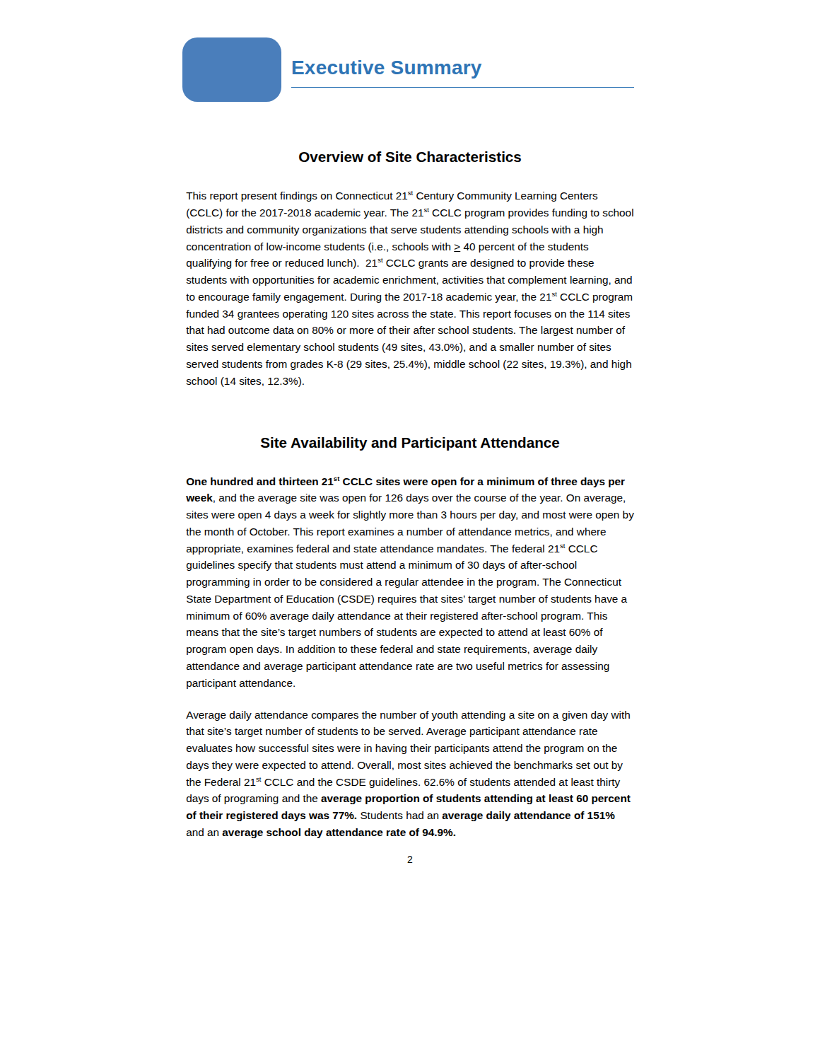Executive Summary
Overview of Site Characteristics
This report present findings on Connecticut 21st Century Community Learning Centers (CCLC) for the 2017-2018 academic year. The 21st CCLC program provides funding to school districts and community organizations that serve students attending schools with a high concentration of low-income students (i.e., schools with > 40 percent of the students qualifying for free or reduced lunch). 21st CCLC grants are designed to provide these students with opportunities for academic enrichment, activities that complement learning, and to encourage family engagement. During the 2017-18 academic year, the 21st CCLC program funded 34 grantees operating 120 sites across the state. This report focuses on the 114 sites that had outcome data on 80% or more of their after school students. The largest number of sites served elementary school students (49 sites, 43.0%), and a smaller number of sites served students from grades K-8 (29 sites, 25.4%), middle school (22 sites, 19.3%), and high school (14 sites, 12.3%).
Site Availability and Participant Attendance
One hundred and thirteen 21st CCLC sites were open for a minimum of three days per week, and the average site was open for 126 days over the course of the year. On average, sites were open 4 days a week for slightly more than 3 hours per day, and most were open by the month of October. This report examines a number of attendance metrics, and where appropriate, examines federal and state attendance mandates. The federal 21st CCLC guidelines specify that students must attend a minimum of 30 days of after-school programming in order to be considered a regular attendee in the program. The Connecticut State Department of Education (CSDE) requires that sites’ target number of students have a minimum of 60% average daily attendance at their registered after-school program. This means that the site’s target numbers of students are expected to attend at least 60% of program open days. In addition to these federal and state requirements, average daily attendance and average participant attendance rate are two useful metrics for assessing participant attendance.
Average daily attendance compares the number of youth attending a site on a given day with that site’s target number of students to be served. Average participant attendance rate evaluates how successful sites were in having their participants attend the program on the days they were expected to attend. Overall, most sites achieved the benchmarks set out by the Federal 21st CCLC and the CSDE guidelines. 62.6% of students attended at least thirty days of programing and the average proportion of students attending at least 60 percent of their registered days was 77%. Students had an average daily attendance of 151% and an average school day attendance rate of 94.9%.
2